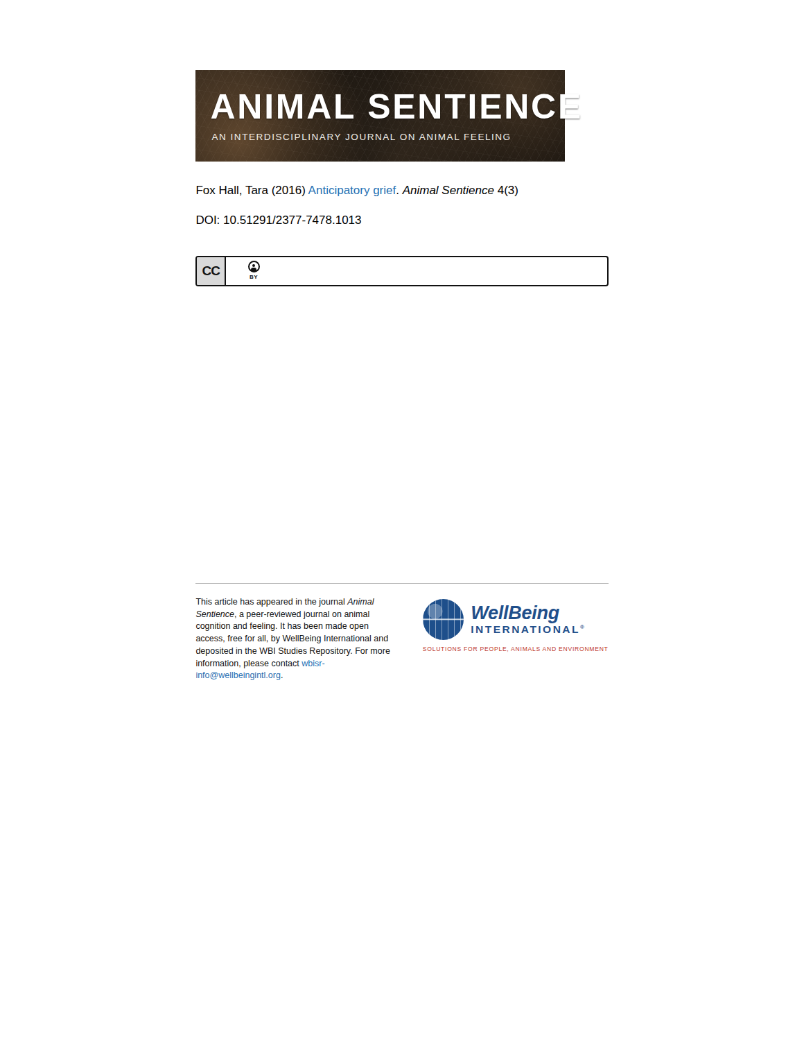ANIMAL SENTIENCE
AN INTERDISCIPLINARY JOURNAL ON ANIMAL FEELING
Fox Hall, Tara (2016) Anticipatory grief. Animal Sentience 4(3)
DOI: 10.51291/2377-7478.1013
CC
BY
This article has appeared in the journal Animal Sentience, a peer-reviewed journal on animal cognition and feeling. It has been made open access, free for all, by WellBeing International and deposited in the WBI Studies Repository. For more information, please contact wbisr-info@wellbeingintl.org.
WellBeing
INTERNATIONAL®
SOLUTIONS FOR PEOPLE, ANIMALS AND ENVIRONMENT